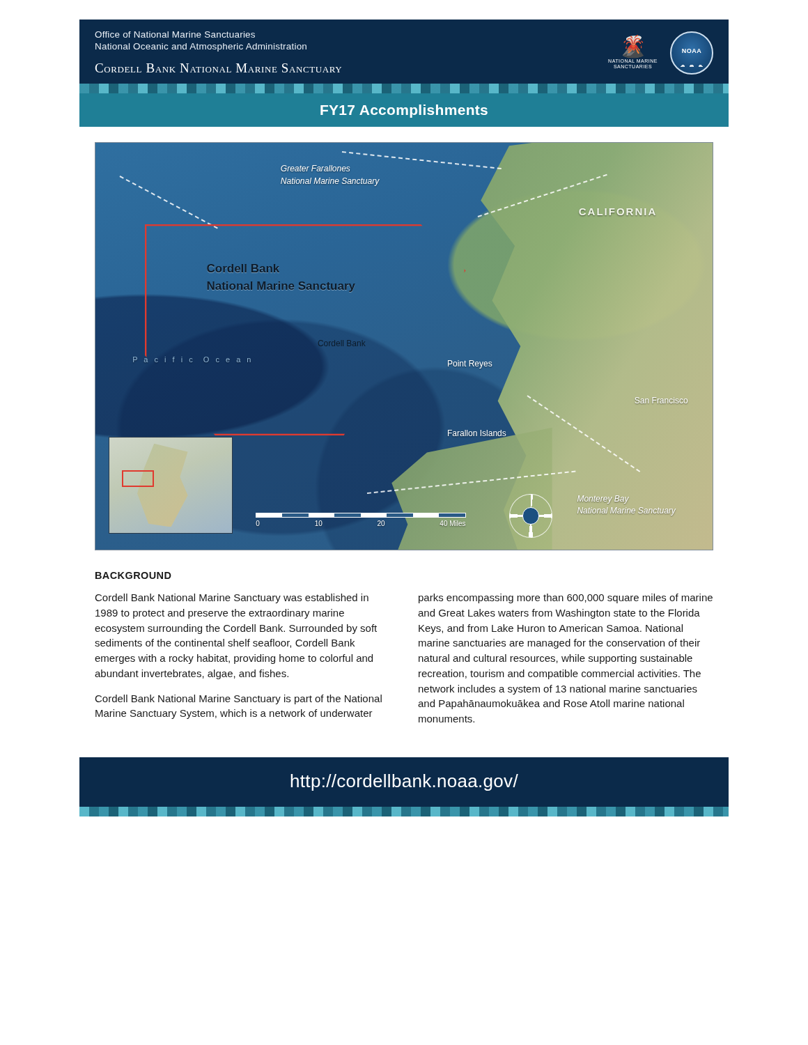Office of National Marine Sanctuaries
National Oceanic and Atmospheric Administration
Cordell Bank National Marine Sanctuary
🌋 NATIONAL MARINE
SANCTUARIES
NOAA
FY17 Accomplishments
Greater Farallones
National Marine Sanctuary
CALIFORNIA
Cordell Bank
National Marine Sanctuary
Cordell Bank
Point Reyes
Farallon Islands
San Francisco
Monterey Bay
National Marine Sanctuary
P a c i f i c O c e a n
0102040 Miles
BACKGROUND
Cordell Bank National Marine Sanctuary was established in 1989 to protect and preserve the extraordinary marine ecosystem surrounding the Cordell Bank. Surrounded by soft sediments of the continental shelf seafloor, Cordell Bank emerges with a rocky habitat, providing home to colorful and abundant invertebrates, algae, and fishes.
Cordell Bank National Marine Sanctuary is part of the National Marine Sanctuary System, which is a network of underwater parks encompassing more than 600,000 square miles of marine and Great Lakes waters from Washington state to the Florida Keys, and from Lake Huron to American Samoa. National marine sanctuaries are managed for the conservation of their natural and cultural resources, while supporting sustainable recreation, tourism and compatible commercial activities. The network includes a system of 13 national marine sanctuaries and Papahānaumokuākea and Rose Atoll marine national monuments.
http://cordellbank.noaa.gov/